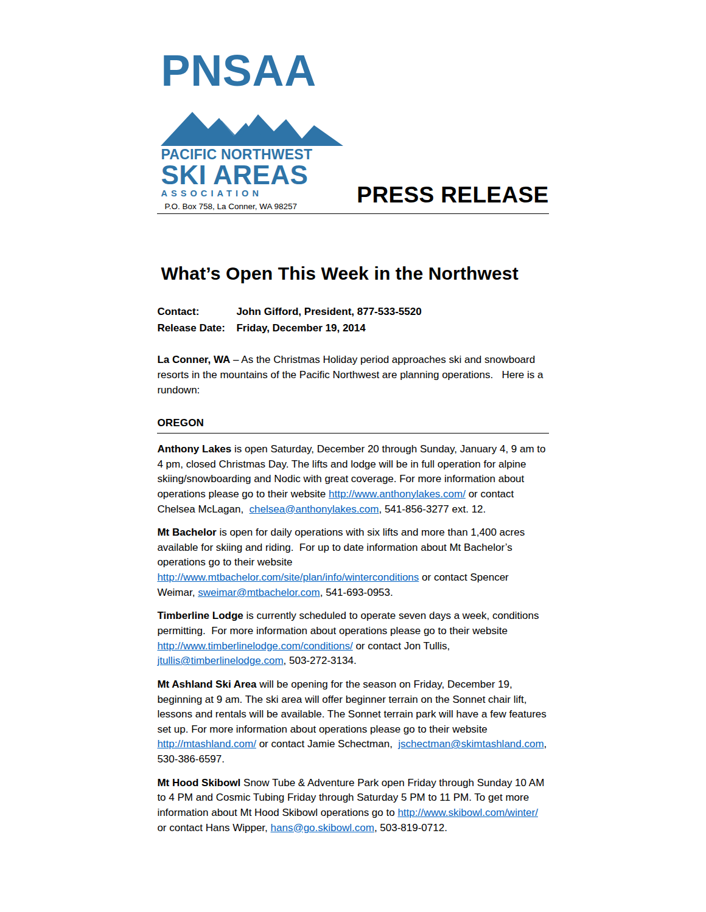PNSAA
PACIFIC NORTHWEST
SKI AREAS
ASSOCIATION
P.O. Box 758, La Conner, WA 98257
PRESS RELEASE
What’s Open This Week in the Northwest
| Contact: | John Gifford, President, 877-533-5520 |
| Release Date: | Friday, December 19, 2014 |
La Conner, WA – As the Christmas Holiday period approaches ski and snowboard resorts in the mountains of the Pacific Northwest are planning operations. Here is a rundown:
OREGON
Anthony Lakes is open Saturday, December 20 through Sunday, January 4, 9 am to 4 pm, closed Christmas Day. The lifts and lodge will be in full operation for alpine skiing/snowboarding and Nodic with great coverage. For more information about operations please go to their website http://www.anthonylakes.com/ or contact Chelsea McLagan, chelsea@anthonylakes.com, 541-856-3277 ext. 12.
Mt Bachelor is open for daily operations with six lifts and more than 1,400 acres available for skiing and riding. For up to date information about Mt Bachelor’s operations go to their website http://www.mtbachelor.com/site/plan/info/winterconditions or contact Spencer Weimar, sweimar@mtbachelor.com, 541-693-0953.
Timberline Lodge is currently scheduled to operate seven days a week, conditions permitting. For more information about operations please go to their website http://www.timberlinelodge.com/conditions/ or contact Jon Tullis, jtullis@timberlinelodge.com, 503-272-3134.
Mt Ashland Ski Area will be opening for the season on Friday, December 19, beginning at 9 am. The ski area will offer beginner terrain on the Sonnet chair lift, lessons and rentals will be available. The Sonnet terrain park will have a few features set up. For more information about operations please go to their website http://mtashland.com/ or contact Jamie Schectman, jschectman@skimtashland.com, 530-386-6597.
Mt Hood Skibowl Snow Tube & Adventure Park open Friday through Sunday 10 AM to 4 PM and Cosmic Tubing Friday through Saturday 5 PM to 11 PM. To get more information about Mt Hood Skibowl operations go to http://www.skibowl.com/winter/ or contact Hans Wipper, hans@go.skibowl.com, 503-819-0712.